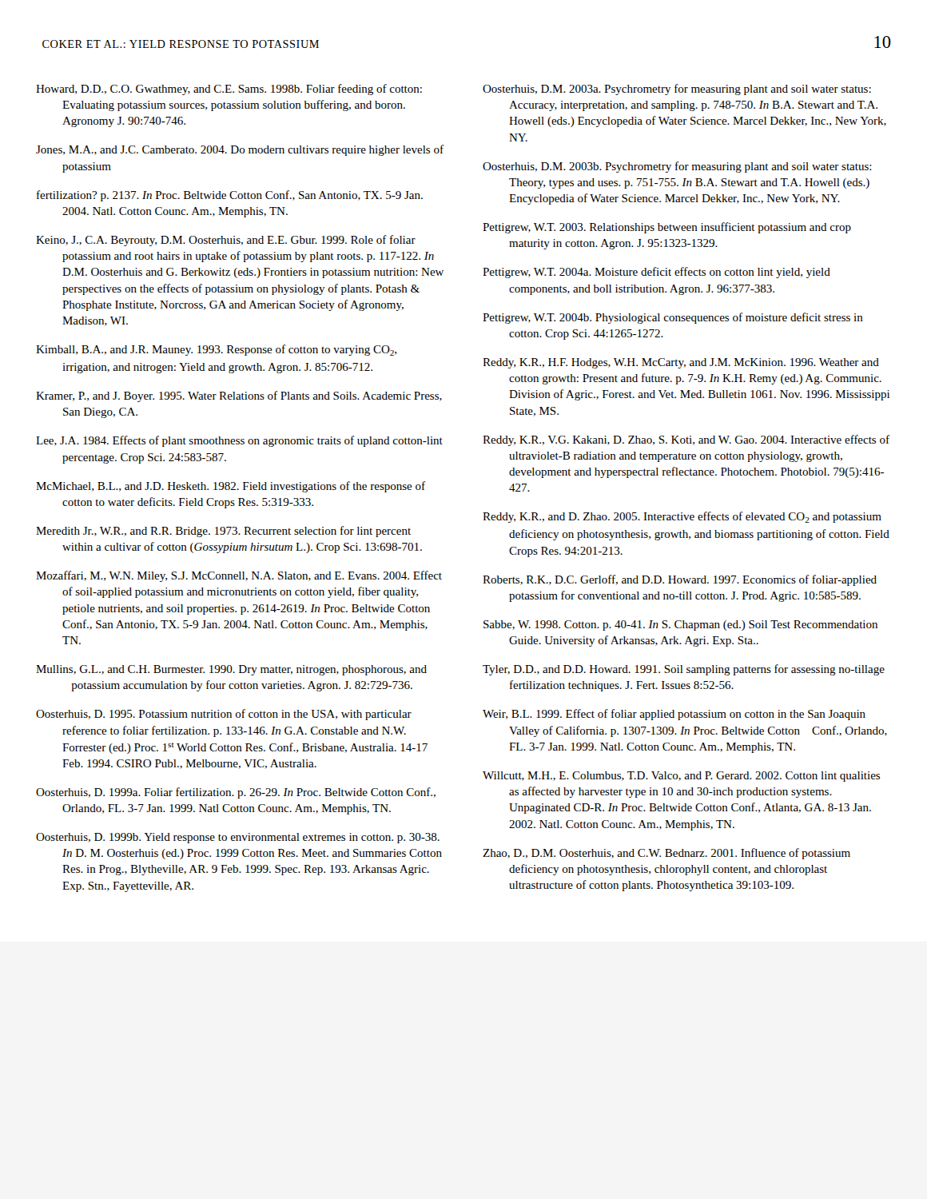Coker et al.: Yield Response to Potassium
10
Howard, D.D., C.O. Gwathmey, and C.E. Sams. 1998b. Foliar feeding of cotton: Evaluating potassium sources, potassium solution buffering, and boron. Agronomy J. 90:740-746.
Jones, M.A., and J.C. Camberato. 2004. Do modern cultivars require higher levels of potassium
fertilization? p. 2137. In Proc. Beltwide Cotton Conf., San Antonio, TX. 5-9 Jan. 2004. Natl. Cotton Counc. Am., Memphis, TN.
Keino, J., C.A. Beyrouty, D.M. Oosterhuis, and E.E. Gbur. 1999. Role of foliar potassium and root hairs in uptake of potassium by plant roots. p. 117-122. In D.M. Oosterhuis and G. Berkowitz (eds.) Frontiers in potassium nutrition: New perspectives on the effects of potassium on physiology of plants. Potash & Phosphate Institute, Norcross, GA and American Society of Agronomy, Madison, WI.
Kimball, B.A., and J.R. Mauney. 1993. Response of cotton to varying CO2, irrigation, and nitrogen: Yield and growth. Agron. J. 85:706-712.
Kramer, P., and J. Boyer. 1995. Water Relations of Plants and Soils. Academic Press, San Diego, CA.
Lee, J.A. 1984. Effects of plant smoothness on agronomic traits of upland cotton-lint percentage. Crop Sci. 24:583-587.
McMichael, B.L., and J.D. Hesketh. 1982. Field investigations of the response of cotton to water deficits. Field Crops Res. 5:319-333.
Meredith Jr., W.R., and R.R. Bridge. 1973. Recurrent selection for lint percent within a cultivar of cotton (Gossypium hirsutum L.). Crop Sci. 13:698-701.
Mozaffari, M., W.N. Miley, S.J. McConnell, N.A. Slaton, and E. Evans. 2004. Effect of soil-applied potassium and micronutrients on cotton yield, fiber quality, petiole nutrients, and soil properties. p. 2614-2619. In Proc. Beltwide Cotton Conf., San Antonio, TX. 5-9 Jan. 2004. Natl. Cotton Counc. Am., Memphis, TN.
Mullins, G.L., and C.H. Burmester. 1990. Dry matter, nitrogen, phosphorous, and potassium accumulation by four cotton varieties. Agron. J. 82:729-736.
Oosterhuis, D. 1995. Potassium nutrition of cotton in the USA, with particular reference to foliar fertilization. p. 133-146. In G.A. Constable and N.W. Forrester (ed.) Proc. 1st World Cotton Res. Conf., Brisbane, Australia. 14-17 Feb. 1994. CSIRO Publ., Melbourne, VIC, Australia.
Oosterhuis, D. 1999a. Foliar fertilization. p. 26-29. In Proc. Beltwide Cotton Conf., Orlando, FL. 3-7 Jan. 1999. Natl Cotton Counc. Am., Memphis, TN.
Oosterhuis, D. 1999b. Yield response to environmental extremes in cotton. p. 30-38. In D. M. Oosterhuis (ed.) Proc. 1999 Cotton Res. Meet. and Summaries Cotton Res. in Prog., Blytheville, AR. 9 Feb. 1999. Spec. Rep. 193. Arkansas Agric. Exp. Stn., Fayetteville, AR.
Oosterhuis, D.M. 2003a. Psychrometry for measuring plant and soil water status: Accuracy, interpretation, and sampling. p. 748-750. In B.A. Stewart and T.A. Howell (eds.) Encyclopedia of Water Science. Marcel Dekker, Inc., New York, NY.
Oosterhuis, D.M. 2003b. Psychrometry for measuring plant and soil water status: Theory, types and uses. p. 751-755. In B.A. Stewart and T.A. Howell (eds.) Encyclopedia of Water Science. Marcel Dekker, Inc., New York, NY.
Pettigrew, W.T. 2003. Relationships between insufficient potassium and crop maturity in cotton. Agron. J. 95:1323-1329.
Pettigrew, W.T. 2004a. Moisture deficit effects on cotton lint yield, yield components, and boll istribution. Agron. J. 96:377-383.
Pettigrew, W.T. 2004b. Physiological consequences of moisture deficit stress in cotton. Crop Sci. 44:1265-1272.
Reddy, K.R., H.F. Hodges, W.H. McCarty, and J.M. McKinion. 1996. Weather and cotton growth: Present and future. p. 7-9. In K.H. Remy (ed.) Ag. Communic. Division of Agric., Forest. and Vet. Med. Bulletin 1061. Nov. 1996. Mississippi State, MS.
Reddy, K.R., V.G. Kakani, D. Zhao, S. Koti, and W. Gao. 2004. Interactive effects of ultraviolet-B radiation and temperature on cotton physiology, growth, development and hyperspectral reflectance. Photochem. Photobiol. 79(5):416-427.
Reddy, K.R., and D. Zhao. 2005. Interactive effects of elevated CO2 and potassium deficiency on photosynthesis, growth, and biomass partitioning of cotton. Field Crops Res. 94:201-213.
Roberts, R.K., D.C. Gerloff, and D.D. Howard. 1997. Economics of foliar-applied potassium for conventional and no-till cotton. J. Prod. Agric. 10:585-589.
Sabbe, W. 1998. Cotton. p. 40-41. In S. Chapman (ed.) Soil Test Recommendation Guide. University of Arkansas, Ark. Agri. Exp. Sta..
Tyler, D.D., and D.D. Howard. 1991. Soil sampling patterns for assessing no-tillage fertilization techniques. J. Fert. Issues 8:52-56.
Weir, B.L. 1999. Effect of foliar applied potassium on cotton in the San Joaquin Valley of California. p. 1307-1309. In Proc. Beltwide Cotton Conf., Orlando, FL. 3-7 Jan. 1999. Natl. Cotton Counc. Am., Memphis, TN.
Willcutt, M.H., E. Columbus, T.D. Valco, and P. Gerard. 2002. Cotton lint qualities as affected by harvester type in 10 and 30-inch production systems. Unpaginated CD-R. In Proc. Beltwide Cotton Conf., Atlanta, GA. 8-13 Jan. 2002. Natl. Cotton Counc. Am., Memphis, TN.
Zhao, D., D.M. Oosterhuis, and C.W. Bednarz. 2001. Influence of potassium deficiency on photosynthesis, chlorophyll content, and chloroplast ultrastructure of cotton plants. Photosynthetica 39:103-109.